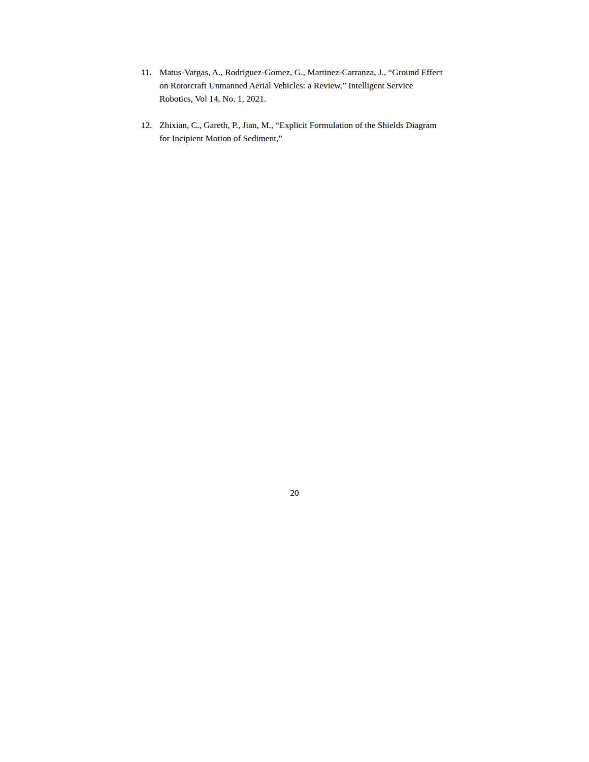11. Matus-Vargas, A., Rodriguez-Gomez, G., Martinez-Carranza, J., “Ground Effect on Rotorcraft Unmanned Aerial Vehicles: a Review,” Intelligent Service Robotics, Vol 14, No. 1, 2021.
12. Zhixian, C., Gareth, P., Jian, M., “Explicit Formulation of the Shields Diagram for Incipient Motion of Sediment,”
20